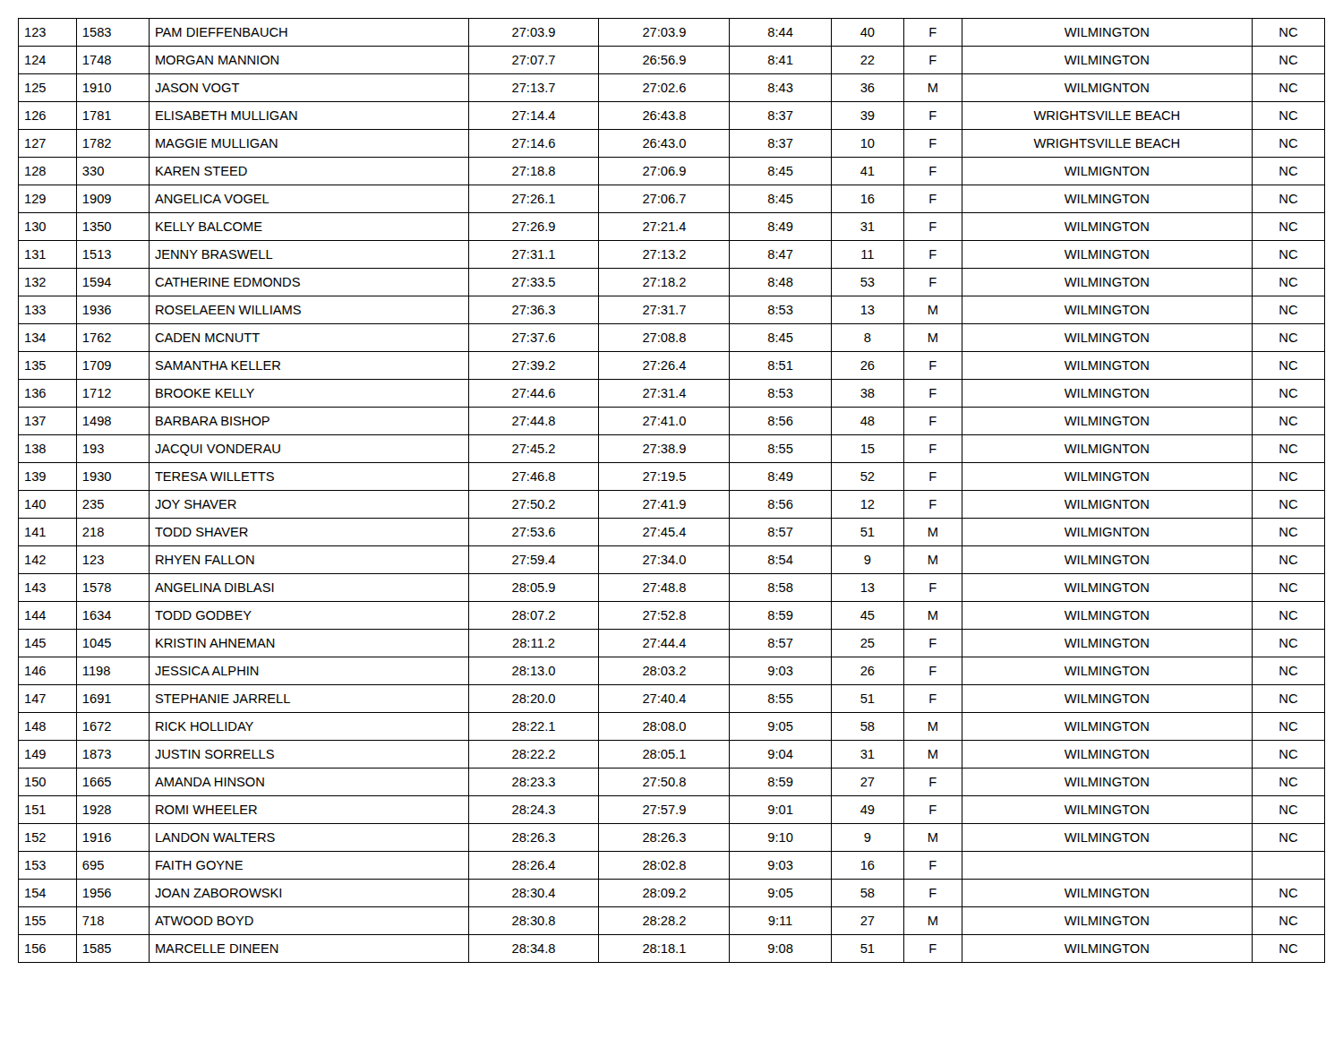| 123 | 1583 | PAM DIEFFENBAUCH | 27:03.9 | 27:03.9 | 8:44 | 40 | F | WILMINGTON | NC |
| 124 | 1748 | MORGAN MANNION | 27:07.7 | 26:56.9 | 8:41 | 22 | F | WILMINGTON | NC |
| 125 | 1910 | JASON VOGT | 27:13.7 | 27:02.6 | 8:43 | 36 | M | WILMIGNTON | NC |
| 126 | 1781 | ELISABETH MULLIGAN | 27:14.4 | 26:43.8 | 8:37 | 39 | F | WRIGHTSVILLE BEACH | NC |
| 127 | 1782 | MAGGIE MULLIGAN | 27:14.6 | 26:43.0 | 8:37 | 10 | F | WRIGHTSVILLE BEACH | NC |
| 128 | 330 | KAREN STEED | 27:18.8 | 27:06.9 | 8:45 | 41 | F | WILMIGNTON | NC |
| 129 | 1909 | ANGELICA VOGEL | 27:26.1 | 27:06.7 | 8:45 | 16 | F | WILMINGTON | NC |
| 130 | 1350 | KELLY BALCOME | 27:26.9 | 27:21.4 | 8:49 | 31 | F | WILMINGTON | NC |
| 131 | 1513 | JENNY BRASWELL | 27:31.1 | 27:13.2 | 8:47 | 11 | F | WILMINGTON | NC |
| 132 | 1594 | CATHERINE EDMONDS | 27:33.5 | 27:18.2 | 8:48 | 53 | F | WILMINGTON | NC |
| 133 | 1936 | ROSELAEEN WILLIAMS | 27:36.3 | 27:31.7 | 8:53 | 13 | M | WILMINGTON | NC |
| 134 | 1762 | CADEN MCNUTT | 27:37.6 | 27:08.8 | 8:45 | 8 | M | WILMINGTON | NC |
| 135 | 1709 | SAMANTHA KELLER | 27:39.2 | 27:26.4 | 8:51 | 26 | F | WILMINGTON | NC |
| 136 | 1712 | BROOKE KELLY | 27:44.6 | 27:31.4 | 8:53 | 38 | F | WILMINGTON | NC |
| 137 | 1498 | BARBARA BISHOP | 27:44.8 | 27:41.0 | 8:56 | 48 | F | WILMINGTON | NC |
| 138 | 193 | JACQUI VONDERAU | 27:45.2 | 27:38.9 | 8:55 | 15 | F | WILMIGNTON | NC |
| 139 | 1930 | TERESA WILLETTS | 27:46.8 | 27:19.5 | 8:49 | 52 | F | WILMINGTON | NC |
| 140 | 235 | JOY SHAVER | 27:50.2 | 27:41.9 | 8:56 | 12 | F | WILMIGNTON | NC |
| 141 | 218 | TODD SHAVER | 27:53.6 | 27:45.4 | 8:57 | 51 | M | WILMIGNTON | NC |
| 142 | 123 | RHYEN FALLON | 27:59.4 | 27:34.0 | 8:54 | 9 | M | WILMINGTON | NC |
| 143 | 1578 | ANGELINA DIBLASI | 28:05.9 | 27:48.8 | 8:58 | 13 | F | WILMINGTON | NC |
| 144 | 1634 | TODD GODBEY | 28:07.2 | 27:52.8 | 8:59 | 45 | M | WILMINGTON | NC |
| 145 | 1045 | KRISTIN AHNEMAN | 28:11.2 | 27:44.4 | 8:57 | 25 | F | WILMINGTON | NC |
| 146 | 1198 | JESSICA ALPHIN | 28:13.0 | 28:03.2 | 9:03 | 26 | F | WILMINGTON | NC |
| 147 | 1691 | STEPHANIE JARRELL | 28:20.0 | 27:40.4 | 8:55 | 51 | F | WILMINGTON | NC |
| 148 | 1672 | RICK HOLLIDAY | 28:22.1 | 28:08.0 | 9:05 | 58 | M | WILMINGTON | NC |
| 149 | 1873 | JUSTIN SORRELLS | 28:22.2 | 28:05.1 | 9:04 | 31 | M | WILMINGTON | NC |
| 150 | 1665 | AMANDA HINSON | 28:23.3 | 27:50.8 | 8:59 | 27 | F | WILMINGTON | NC |
| 151 | 1928 | ROMI WHEELER | 28:24.3 | 27:57.9 | 9:01 | 49 | F | WILMINGTON | NC |
| 152 | 1916 | LANDON WALTERS | 28:26.3 | 28:26.3 | 9:10 | 9 | M | WILMINGTON | NC |
| 153 | 695 | FAITH GOYNE | 28:26.4 | 28:02.8 | 9:03 | 16 | F | | |
| 154 | 1956 | JOAN ZABOROWSKI | 28:30.4 | 28:09.2 | 9:05 | 58 | F | WILMINGTON | NC |
| 155 | 718 | ATWOOD BOYD | 28:30.8 | 28:28.2 | 9:11 | 27 | M | WILMINGTON | NC |
| 156 | 1585 | MARCELLE DINEEN | 28:34.8 | 28:18.1 | 9:08 | 51 | F | WILMINGTON | NC |